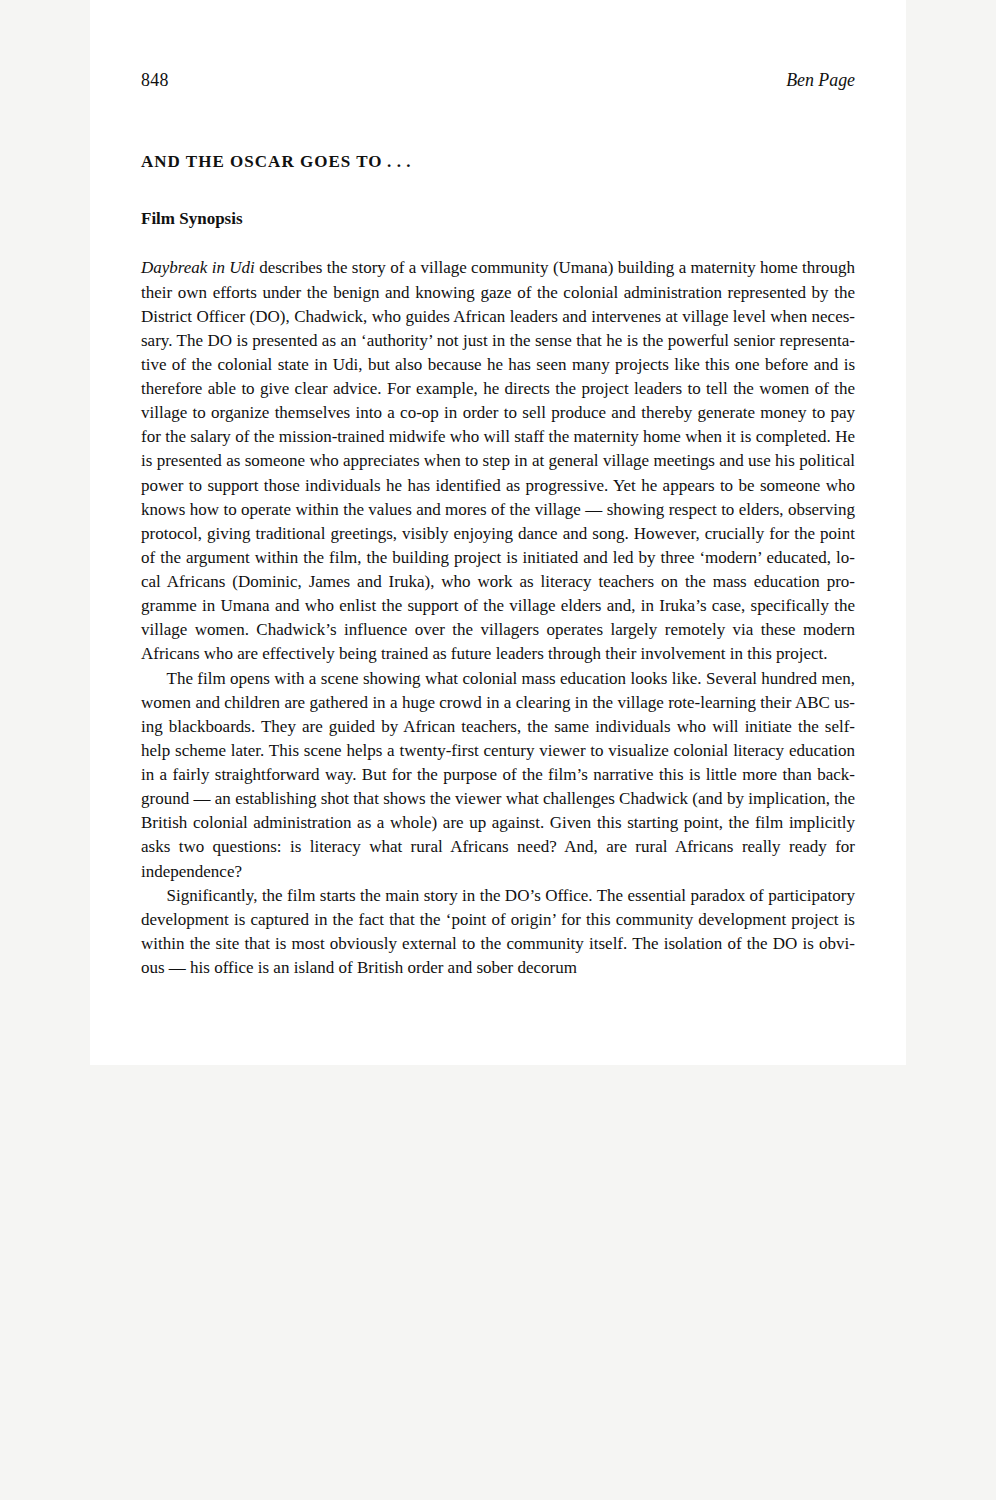848 Ben Page
And the Oscar Goes to . . .
Film Synopsis
Daybreak in Udi describes the story of a village community (Umana) building a maternity home through their own efforts under the benign and knowing gaze of the colonial administration represented by the District Officer (DO), Chadwick, who guides African leaders and intervenes at village level when necessary. The DO is presented as an ‘authority’ not just in the sense that he is the powerful senior representative of the colonial state in Udi, but also because he has seen many projects like this one before and is therefore able to give clear advice. For example, he directs the project leaders to tell the women of the village to organize themselves into a co-op in order to sell produce and thereby generate money to pay for the salary of the mission-trained midwife who will staff the maternity home when it is completed. He is presented as someone who appreciates when to step in at general village meetings and use his political power to support those individuals he has identified as progressive. Yet he appears to be someone who knows how to operate within the values and mores of the village — showing respect to elders, observing protocol, giving traditional greetings, visibly enjoying dance and song. However, crucially for the point of the argument within the film, the building project is initiated and led by three ‘modern’ educated, local Africans (Dominic, James and Iruka), who work as literacy teachers on the mass education programme in Umana and who enlist the support of the village elders and, in Iruka’s case, specifically the village women. Chadwick’s influence over the villagers operates largely remotely via these modern Africans who are effectively being trained as future leaders through their involvement in this project.
The film opens with a scene showing what colonial mass education looks like. Several hundred men, women and children are gathered in a huge crowd in a clearing in the village rote-learning their ABC using blackboards. They are guided by African teachers, the same individuals who will initiate the self-help scheme later. This scene helps a twenty-first century viewer to visualize colonial literacy education in a fairly straightforward way. But for the purpose of the film’s narrative this is little more than background — an establishing shot that shows the viewer what challenges Chadwick (and by implication, the British colonial administration as a whole) are up against. Given this starting point, the film implicitly asks two questions: is literacy what rural Africans need? And, are rural Africans really ready for independence?
Significantly, the film starts the main story in the DO’s Office. The essential paradox of participatory development is captured in the fact that the ‘point of origin’ for this community development project is within the site that is most obviously external to the community itself. The isolation of the DO is obvious — his office is an island of British order and sober decorum